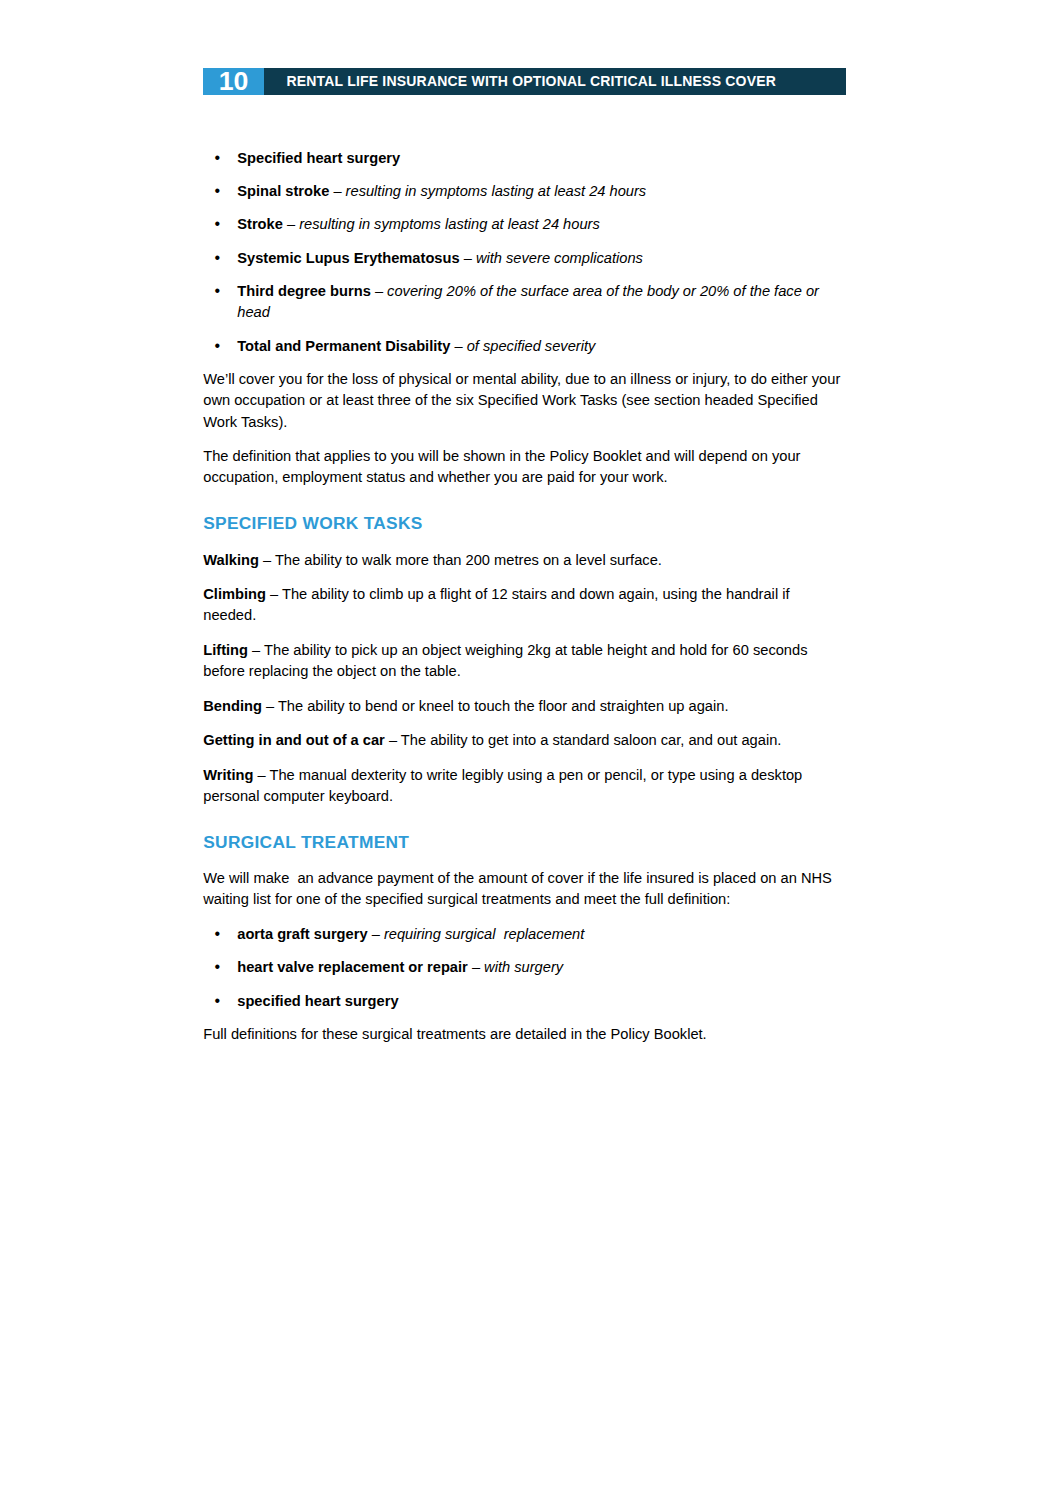10
Rental Life Insurance with Optional Critical Illness Cover
Specified heart surgery
Spinal stroke – resulting in symptoms lasting at least 24 hours
Stroke – resulting in symptoms lasting at least 24 hours
Systemic Lupus Erythematosus – with severe complications
Third degree burns – covering 20% of the surface area of the body or 20% of the face or head
Total and Permanent Disability – of specified severity
We’ll cover you for the loss of physical or mental ability, due to an illness or injury, to do either your own occupation or at least three of the six Specified Work Tasks (see section headed Specified Work Tasks).
The definition that applies to you will be shown in the Policy Booklet and will depend on your occupation, employment status and whether you are paid for your work.
Specified Work Tasks
Walking – The ability to walk more than 200 metres on a level surface.
Climbing – The ability to climb up a flight of 12 stairs and down again, using the handrail if needed.
Lifting – The ability to pick up an object weighing 2kg at table height and hold for 60 seconds before replacing the object on the table.
Bending – The ability to bend or kneel to touch the floor and straighten up again.
Getting in and out of a car – The ability to get into a standard saloon car, and out again.
Writing – The manual dexterity to write legibly using a pen or pencil, or type using a desktop personal computer keyboard.
Surgical Treatment
We will make an advance payment of the amount of cover if the life insured is placed on an NHS waiting list for one of the specified surgical treatments and meet the full definition:
aorta graft surgery – requiring surgical replacement
heart valve replacement or repair – with surgery
specified heart surgery
Full definitions for these surgical treatments are detailed in the Policy Booklet.